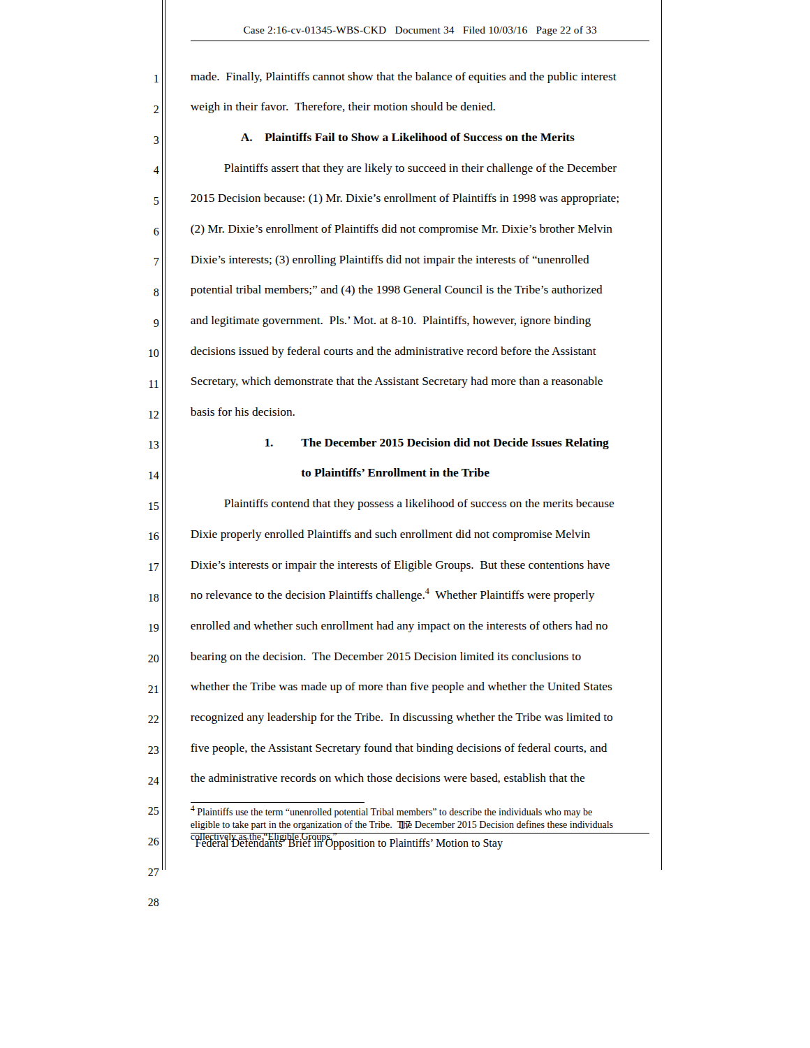Case 2:16-cv-01345-WBS-CKD Document 34 Filed 10/03/16 Page 22 of 33
1
2
3
4
5
6
7
8
9
10
11
12
13
14
15
16
17
18
19
20
21
22
23
24
25
26
27
28
made. Finally, Plaintiffs cannot show that the balance of equities and the public interest weigh in their favor. Therefore, their motion should be denied.
A. Plaintiffs Fail to Show a Likelihood of Success on the Merits
Plaintiffs assert that they are likely to succeed in their challenge of the December 2015 Decision because: (1) Mr. Dixie’s enrollment of Plaintiffs in 1998 was appropriate; (2) Mr. Dixie’s enrollment of Plaintiffs did not compromise Mr. Dixie’s brother Melvin Dixie’s interests; (3) enrolling Plaintiffs did not impair the interests of “unenrolled potential tribal members;” and (4) the 1998 General Council is the Tribe’s authorized and legitimate government. Pls.’ Mot. at 8-10. Plaintiffs, however, ignore binding decisions issued by federal courts and the administrative record before the Assistant Secretary, which demonstrate that the Assistant Secretary had more than a reasonable basis for his decision.
1. The December 2015 Decision did not Decide Issues Relating to Plaintiffs’ Enrollment in the Tribe
Plaintiffs contend that they possess a likelihood of success on the merits because Dixie properly enrolled Plaintiffs and such enrollment did not compromise Melvin Dixie’s interests or impair the interests of Eligible Groups. But these contentions have no relevance to the decision Plaintiffs challenge.4 Whether Plaintiffs were properly enrolled and whether such enrollment had any impact on the interests of others had no bearing on the decision. The December 2015 Decision limited its conclusions to whether the Tribe was made up of more than five people and whether the United States recognized any leadership for the Tribe. In discussing whether the Tribe was limited to five people, the Assistant Secretary found that binding decisions of federal courts, and the administrative records on which those decisions were based, establish that the
4 Plaintiffs use the term “unenrolled potential Tribal members” to describe the individuals who may be eligible to take part in the organization of the Tribe. The December 2015 Decision defines these individuals collectively as the “Eligible Groups.”
17
Federal Defendants’ Brief in Opposition to Plaintiffs’ Motion to Stay